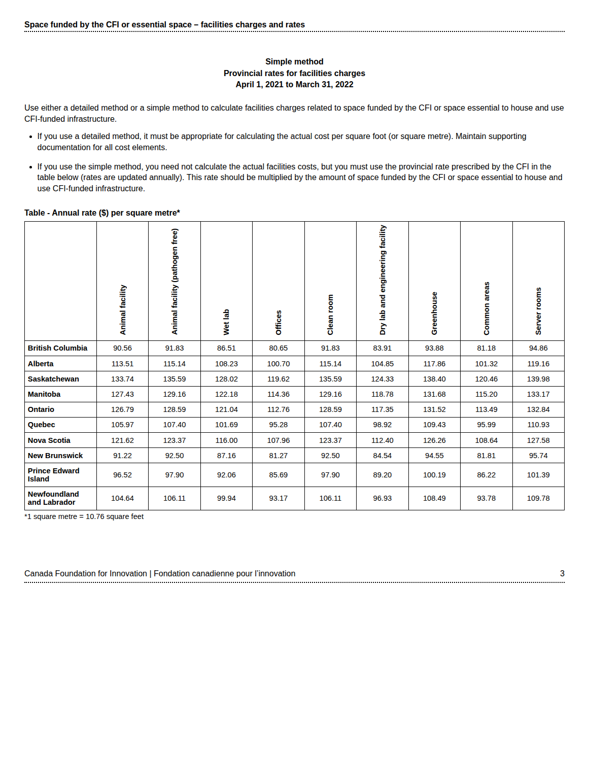Space funded by the CFI or essential space – facilities charges and rates
Simple method
Provincial rates for facilities charges
April 1, 2021 to March 31, 2022
Use either a detailed method or a simple method to calculate facilities charges related to space funded by the CFI or space essential to house and use CFI-funded infrastructure.
If you use a detailed method, it must be appropriate for calculating the actual cost per square foot (or square metre). Maintain supporting documentation for all cost elements.
If you use the simple method, you need not calculate the actual facilities costs, but you must use the provincial rate prescribed by the CFI in the table below (rates are updated annually). This rate should be multiplied by the amount of space funded by the CFI or space essential to house and use CFI-funded infrastructure.
Table - Annual rate ($) per square metre*
| | Animal facility | Animal facility (pathogen free) | Wet lab | Offices | Clean room | Dry lab and engineering facility | Greenhouse | Common areas | Server rooms |
| --- | --- | --- | --- | --- | --- | --- | --- | --- | --- |
| British Columbia | 90.56 | 91.83 | 86.51 | 80.65 | 91.83 | 83.91 | 93.88 | 81.18 | 94.86 |
| Alberta | 113.51 | 115.14 | 108.23 | 100.70 | 115.14 | 104.85 | 117.86 | 101.32 | 119.16 |
| Saskatchewan | 133.74 | 135.59 | 128.02 | 119.62 | 135.59 | 124.33 | 138.40 | 120.46 | 139.98 |
| Manitoba | 127.43 | 129.16 | 122.18 | 114.36 | 129.16 | 118.78 | 131.68 | 115.20 | 133.17 |
| Ontario | 126.79 | 128.59 | 121.04 | 112.76 | 128.59 | 117.35 | 131.52 | 113.49 | 132.84 |
| Quebec | 105.97 | 107.40 | 101.69 | 95.28 | 107.40 | 98.92 | 109.43 | 95.99 | 110.93 |
| Nova Scotia | 121.62 | 123.37 | 116.00 | 107.96 | 123.37 | 112.40 | 126.26 | 108.64 | 127.58 |
| New Brunswick | 91.22 | 92.50 | 87.16 | 81.27 | 92.50 | 84.54 | 94.55 | 81.81 | 95.74 |
| Prince Edward Island | 96.52 | 97.90 | 92.06 | 85.69 | 97.90 | 89.20 | 100.19 | 86.22 | 101.39 |
| Newfoundland and Labrador | 104.64 | 106.11 | 99.94 | 93.17 | 106.11 | 96.93 | 108.49 | 93.78 | 109.78 |
*1 square metre = 10.76 square feet
Canada Foundation for Innovation | Fondation canadienne pour l’innovation 3